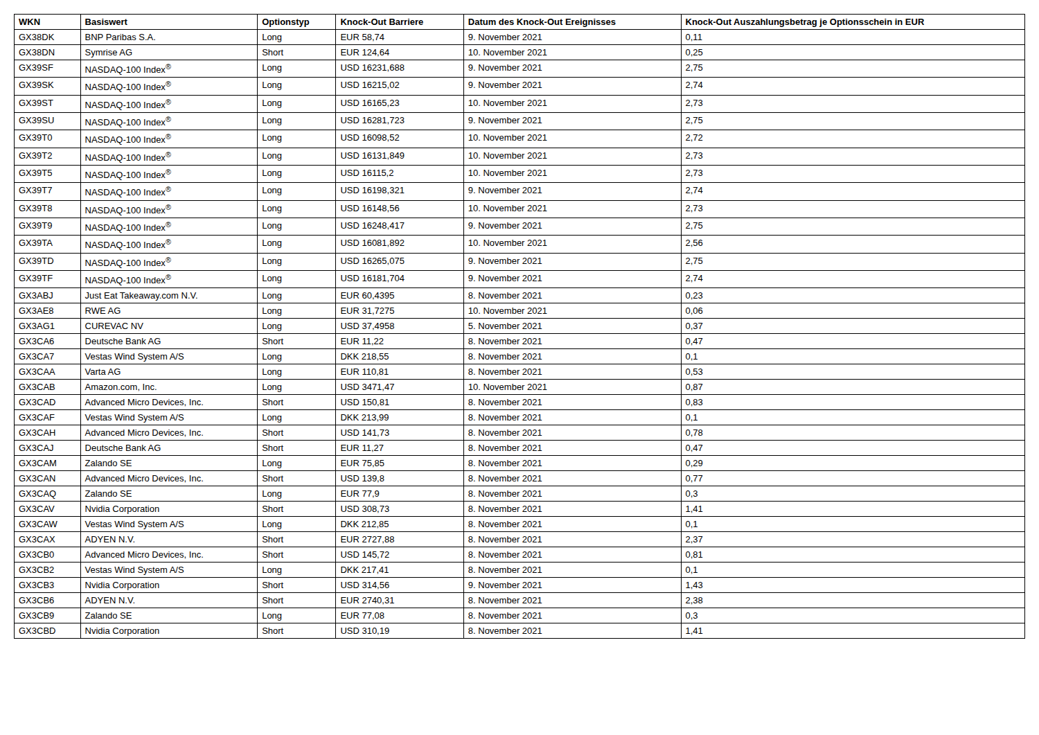Knock-Out Ereignisse
| WKN | Basiswert | Optionstyp | Knock-Out Barriere | Datum des Knock-Out Ereignisses | Knock-Out Auszahlungsbetrag je Optionsschein in EUR |
| --- | --- | --- | --- | --- | --- |
| GX38DK | BNP Paribas S.A. | Long | EUR 58,74 | 9. November 2021 | 0,11 |
| GX38DN | Symrise AG | Short | EUR 124,64 | 10. November 2021 | 0,25 |
| GX39SF | NASDAQ-100 Index ® | Long | USD 16231,688 | 9. November 2021 | 2,75 |
| GX39SK | NASDAQ-100 Index ® | Long | USD 16215,02 | 9. November 2021 | 2,74 |
| GX39ST | NASDAQ-100 Index ® | Long | USD 16165,23 | 10. November 2021 | 2,73 |
| GX39SU | NASDAQ-100 Index ® | Long | USD 16281,723 | 9. November 2021 | 2,75 |
| GX39T0 | NASDAQ-100 Index ® | Long | USD 16098,52 | 10. November 2021 | 2,72 |
| GX39T2 | NASDAQ-100 Index ® | Long | USD 16131,849 | 10. November 2021 | 2,73 |
| GX39T5 | NASDAQ-100 Index ® | Long | USD 16115,2 | 10. November 2021 | 2,73 |
| GX39T7 | NASDAQ-100 Index ® | Long | USD 16198,321 | 9. November 2021 | 2,74 |
| GX39T8 | NASDAQ-100 Index ® | Long | USD 16148,56 | 10. November 2021 | 2,73 |
| GX39T9 | NASDAQ-100 Index ® | Long | USD 16248,417 | 9. November 2021 | 2,75 |
| GX39TA | NASDAQ-100 Index ® | Long | USD 16081,892 | 10. November 2021 | 2,56 |
| GX39TD | NASDAQ-100 Index ® | Long | USD 16265,075 | 9. November 2021 | 2,75 |
| GX39TF | NASDAQ-100 Index ® | Long | USD 16181,704 | 9. November 2021 | 2,74 |
| GX3ABJ | Just Eat Takeaway.com N.V. | Long | EUR 60,4395 | 8. November 2021 | 0,23 |
| GX3AE8 | RWE AG | Long | EUR 31,7275 | 10. November 2021 | 0,06 |
| GX3AG1 | CUREVAC NV | Long | USD 37,4958 | 5. November 2021 | 0,37 |
| GX3CA6 | Deutsche Bank AG | Short | EUR 11,22 | 8. November 2021 | 0,47 |
| GX3CA7 | Vestas Wind System A/S | Long | DKK 218,55 | 8. November 2021 | 0,1 |
| GX3CAA | Varta AG | Long | EUR 110,81 | 8. November 2021 | 0,53 |
| GX3CAB | Amazon.com, Inc. | Long | USD 3471,47 | 10. November 2021 | 0,87 |
| GX3CAD | Advanced Micro Devices, Inc. | Short | USD 150,81 | 8. November 2021 | 0,83 |
| GX3CAF | Vestas Wind System A/S | Long | DKK 213,99 | 8. November 2021 | 0,1 |
| GX3CAH | Advanced Micro Devices, Inc. | Short | USD 141,73 | 8. November 2021 | 0,78 |
| GX3CAJ | Deutsche Bank AG | Short | EUR 11,27 | 8. November 2021 | 0,47 |
| GX3CAM | Zalando SE | Long | EUR 75,85 | 8. November 2021 | 0,29 |
| GX3CAN | Advanced Micro Devices, Inc. | Short | USD 139,8 | 8. November 2021 | 0,77 |
| GX3CAQ | Zalando SE | Long | EUR 77,9 | 8. November 2021 | 0,3 |
| GX3CAV | Nvidia Corporation | Short | USD 308,73 | 8. November 2021 | 1,41 |
| GX3CAW | Vestas Wind System A/S | Long | DKK 212,85 | 8. November 2021 | 0,1 |
| GX3CAX | ADYEN N.V. | Short | EUR 2727,88 | 8. November 2021 | 2,37 |
| GX3CB0 | Advanced Micro Devices, Inc. | Short | USD 145,72 | 8. November 2021 | 0,81 |
| GX3CB2 | Vestas Wind System A/S | Long | DKK 217,41 | 8. November 2021 | 0,1 |
| GX3CB3 | Nvidia Corporation | Short | USD 314,56 | 9. November 2021 | 1,43 |
| GX3CB6 | ADYEN N.V. | Short | EUR 2740,31 | 8. November 2021 | 2,38 |
| GX3CB9 | Zalando SE | Long | EUR 77,08 | 8. November 2021 | 0,3 |
| GX3CBD | Nvidia Corporation | Short | USD 310,19 | 8. November 2021 | 1,41 |